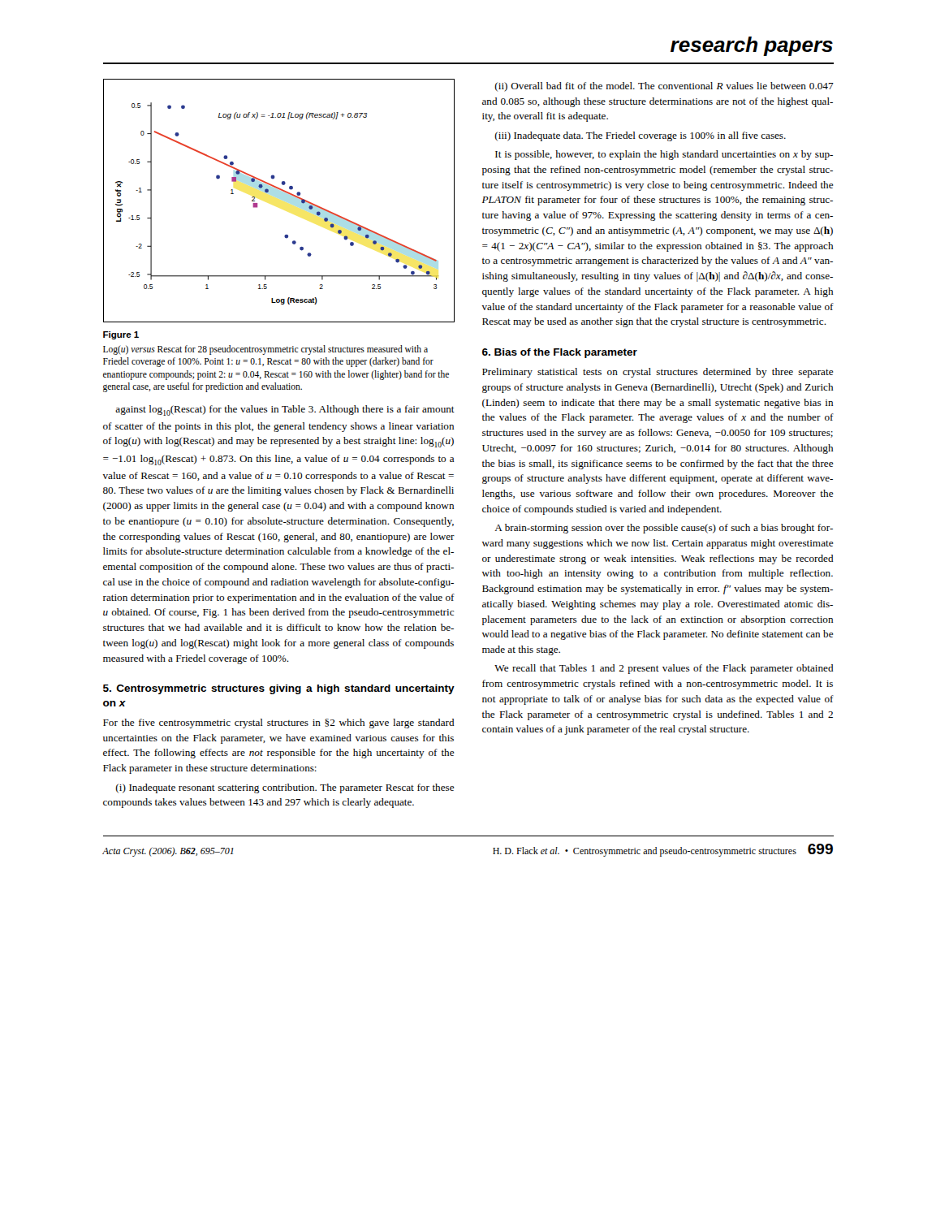research papers
0.5 0 -0.5 -1 -1.5 -2 -2.5 0.5 1 1.5 2 2.5 3 Log (u of x) Log (Rescat) Log (u of x) = -1.01 [Log (Rescat)] + 0.873 1 2
Figure 1 Log(u) versus Rescat for 28 pseudocentrosymmetric crystal structures measured with a Friedel coverage of 100%. Point 1: u = 0.1, Rescat = 80 with the upper (darker) band for enantiopure compounds; point 2: u = 0.04, Rescat = 160 with the lower (lighter) band for the general case, are useful for prediction and evaluation.
against log10(Rescat) for the values in Table 3. Although there is a fair amount of scatter of the points in this plot, the general tendency shows a linear variation of log(u) with log(Rescat) and may be represented by a best straight line: log10(u) = −1.01 log10(Rescat) + 0.873. On this line, a value of u = 0.04 corresponds to a value of Rescat = 160, and a value of u = 0.10 corresponds to a value of Rescat = 80. These two values of u are the limiting values chosen by Flack & Bernardinelli (2000) as upper limits in the general case (u = 0.04) and with a compound known to be enantiopure (u = 0.10) for absolute-structure determination. Consequently, the corresponding values of Rescat (160, general, and 80, enantiopure) are lower limits for absolute-structure determination calculable from a knowledge of the elemental composition of the compound alone. These two values are thus of practical use in the choice of compound and radiation wavelength for absolute-configuration determination prior to experimentation and in the evaluation of the value of u obtained. Of course, Fig. 1 has been derived from the pseudo-centrosymmetric structures that we had available and it is difficult to know how the relation between log(u) and log(Rescat) might look for a more general class of compounds measured with a Friedel coverage of 100%.
5. Centrosymmetric structures giving a high standard uncertainty on x
For the five centrosymmetric crystal structures in §2 which gave large standard uncertainties on the Flack parameter, we have examined various causes for this effect. The following effects are not responsible for the high uncertainty of the Flack parameter in these structure determinations:
(i) Inadequate resonant scattering contribution. The parameter Rescat for these compounds takes values between 143 and 297 which is clearly adequate.
(ii) Overall bad fit of the model. The conventional R values lie between 0.047 and 0.085 so, although these structure determinations are not of the highest quality, the overall fit is adequate.
(iii) Inadequate data. The Friedel coverage is 100% in all five cases.
It is possible, however, to explain the high standard uncertainties on x by supposing that the refined non-centrosymmetric model (remember the crystal structure itself is centrosymmetric) is very close to being centrosymmetric. Indeed the PLATON fit parameter for four of these structures is 100%, the remaining structure having a value of 97%. Expressing the scattering density in terms of a centrosymmetric (C, C″) and an antisymmetric (A, A″) component, we may use Δ(h) = 4(1 − 2x)(C″A − CA″), similar to the expression obtained in §3. The approach to a centrosymmetric arrangement is characterized by the values of A and A″ vanishing simultaneously, resulting in tiny values of |Δ(h)| and ∂Δ(h)/∂x, and consequently large values of the standard uncertainty of the Flack parameter. A high value of the standard uncertainty of the Flack parameter for a reasonable value of Rescat may be used as another sign that the crystal structure is centrosymmetric.
6. Bias of the Flack parameter
Preliminary statistical tests on crystal structures determined by three separate groups of structure analysts in Geneva (Bernardinelli), Utrecht (Spek) and Zurich (Linden) seem to indicate that there may be a small systematic negative bias in the values of the Flack parameter. The average values of x and the number of structures used in the survey are as follows: Geneva, −0.0050 for 109 structures; Utrecht, −0.0097 for 160 structures; Zurich, −0.014 for 80 structures. Although the bias is small, its significance seems to be confirmed by the fact that the three groups of structure analysts have different equipment, operate at different wavelengths, use various software and follow their own procedures. Moreover the choice of compounds studied is varied and independent.
A brain-storming session over the possible cause(s) of such a bias brought forward many suggestions which we now list. Certain apparatus might overestimate or underestimate strong or weak intensities. Weak reflections may be recorded with too-high an intensity owing to a contribution from multiple reflection. Background estimation may be systematically in error. f″ values may be systematically biased. Weighting schemes may play a role. Overestimated atomic displacement parameters due to the lack of an extinction or absorption correction would lead to a negative bias of the Flack parameter. No definite statement can be made at this stage.
We recall that Tables 1 and 2 present values of the Flack parameter obtained from centrosymmetric crystals refined with a non-centrosymmetric model. It is not appropriate to talk of or analyse bias for such data as the expected value of the Flack parameter of a centrosymmetric crystal is undefined. Tables 1 and 2 contain values of a junk parameter of the real crystal structure.
Acta Cryst. (2006). B62, 695–701
H. D. Flack et al. • Centrosymmetric and pseudo-centrosymmetric structures699